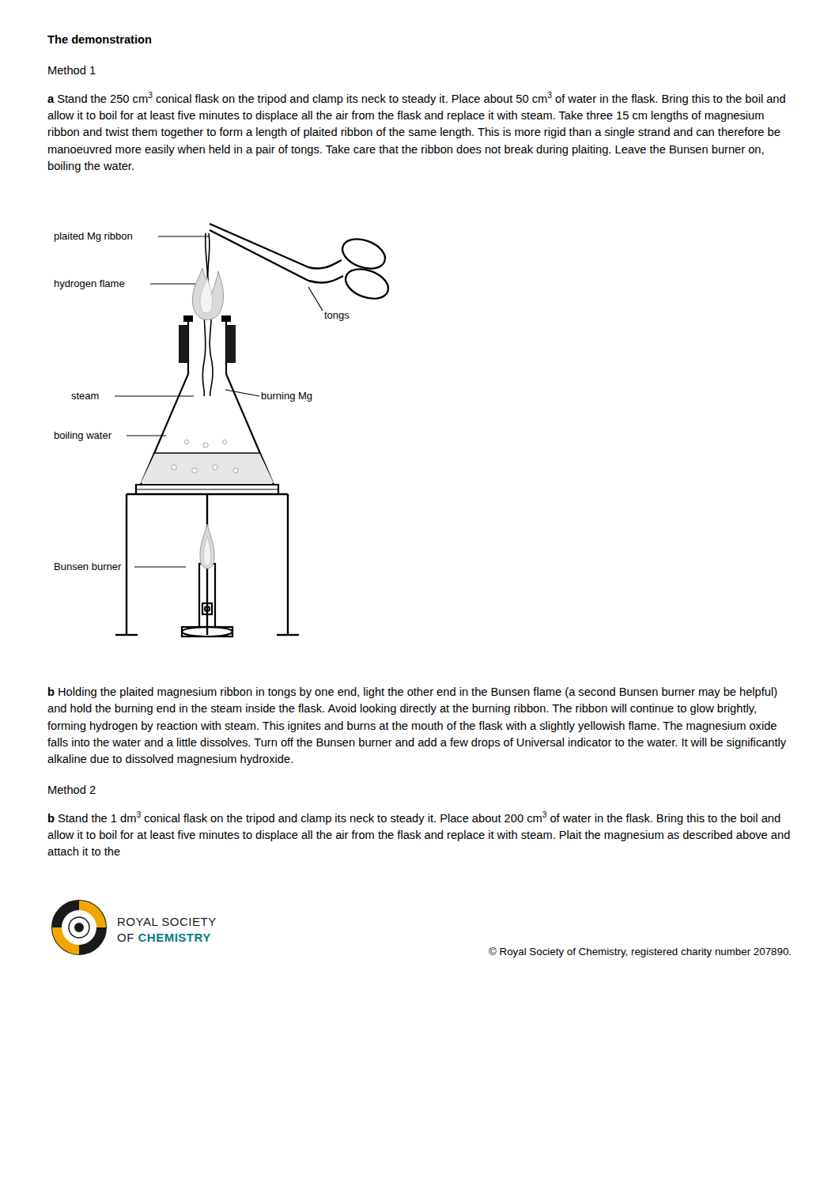The demonstration
Method 1
a Stand the 250 cm3 conical flask on the tripod and clamp its neck to steady it. Place about 50 cm3 of water in the flask. Bring this to the boil and allow it to boil for at least five minutes to displace all the air from the flask and replace it with steam. Take three 15 cm lengths of magnesium ribbon and twist them together to form a length of plaited ribbon of the same length. This is more rigid than a single strand and can therefore be manoeuvred more easily when held in a pair of tongs. Take care that the ribbon does not break during plaiting. Leave the Bunsen burner on, boiling the water.
plaited Mg ribbon hydrogen flame tongs steam burning Mg boiling water Bunsen burner
b Holding the plaited magnesium ribbon in tongs by one end, light the other end in the Bunsen flame (a second Bunsen burner may be helpful) and hold the burning end in the steam inside the flask. Avoid looking directly at the burning ribbon. The ribbon will continue to glow brightly, forming hydrogen by reaction with steam. This ignites and burns at the mouth of the flask with a slightly yellowish flame. The magnesium oxide falls into the water and a little dissolves. Turn off the Bunsen burner and add a few drops of Universal indicator to the water. It will be significantly alkaline due to dissolved magnesium hydroxide.
Method 2
b Stand the 1 dm3 conical flask on the tripod and clamp its neck to steady it. Place about 200 cm3 of water in the flask. Bring this to the boil and allow it to boil for at least five minutes to displace all the air from the flask and replace it with steam. Plait the magnesium as described above and attach it to the
ROYAL SOCIETY OF CHEMISTRY
© Royal Society of Chemistry, registered charity number 207890.